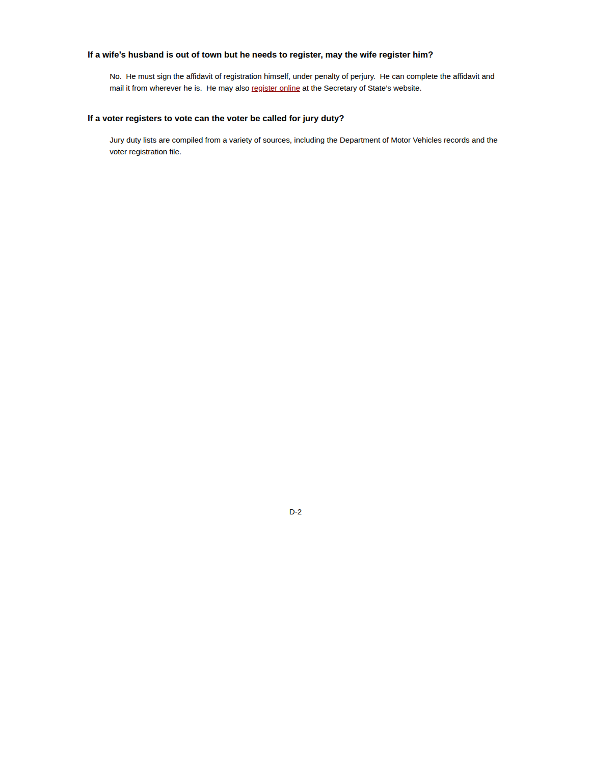If a wife’s husband is out of town but he needs to register, may the wife register him?
No. He must sign the affidavit of registration himself, under penalty of perjury. He can complete the affidavit and mail it from wherever he is. He may also register online at the Secretary of State’s website.
If a voter registers to vote can the voter be called for jury duty?
Jury duty lists are compiled from a variety of sources, including the Department of Motor Vehicles records and the voter registration file.
D-2